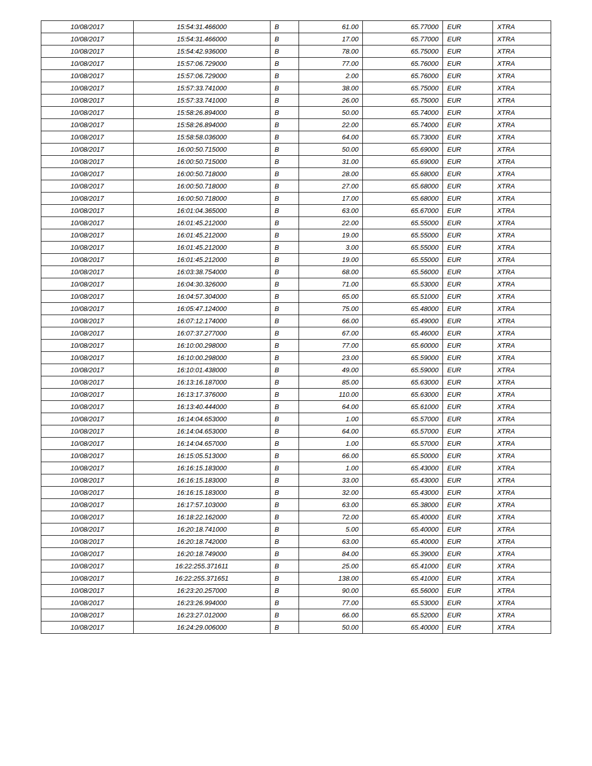| 10/08/2017 | 15:54:31.466000 | B | 61.00 | 65.77000 | EUR | XTRA |
| 10/08/2017 | 15:54:31.466000 | B | 17.00 | 65.77000 | EUR | XTRA |
| 10/08/2017 | 15:54:42.936000 | B | 78.00 | 65.75000 | EUR | XTRA |
| 10/08/2017 | 15:57:06.729000 | B | 77.00 | 65.76000 | EUR | XTRA |
| 10/08/2017 | 15:57:06.729000 | B | 2.00 | 65.76000 | EUR | XTRA |
| 10/08/2017 | 15:57:33.741000 | B | 38.00 | 65.75000 | EUR | XTRA |
| 10/08/2017 | 15:57:33.741000 | B | 26.00 | 65.75000 | EUR | XTRA |
| 10/08/2017 | 15:58:26.894000 | B | 50.00 | 65.74000 | EUR | XTRA |
| 10/08/2017 | 15:58:26.894000 | B | 22.00 | 65.74000 | EUR | XTRA |
| 10/08/2017 | 15:58:58.036000 | B | 64.00 | 65.73000 | EUR | XTRA |
| 10/08/2017 | 16:00:50.715000 | B | 50.00 | 65.69000 | EUR | XTRA |
| 10/08/2017 | 16:00:50.715000 | B | 31.00 | 65.69000 | EUR | XTRA |
| 10/08/2017 | 16:00:50.718000 | B | 28.00 | 65.68000 | EUR | XTRA |
| 10/08/2017 | 16:00:50.718000 | B | 27.00 | 65.68000 | EUR | XTRA |
| 10/08/2017 | 16:00:50.718000 | B | 17.00 | 65.68000 | EUR | XTRA |
| 10/08/2017 | 16:01:04.365000 | B | 63.00 | 65.67000 | EUR | XTRA |
| 10/08/2017 | 16:01:45.212000 | B | 22.00 | 65.55000 | EUR | XTRA |
| 10/08/2017 | 16:01:45.212000 | B | 19.00 | 65.55000 | EUR | XTRA |
| 10/08/2017 | 16:01:45.212000 | B | 3.00 | 65.55000 | EUR | XTRA |
| 10/08/2017 | 16:01:45.212000 | B | 19.00 | 65.55000 | EUR | XTRA |
| 10/08/2017 | 16:03:38.754000 | B | 68.00 | 65.56000 | EUR | XTRA |
| 10/08/2017 | 16:04:30.326000 | B | 71.00 | 65.53000 | EUR | XTRA |
| 10/08/2017 | 16:04:57.304000 | B | 65.00 | 65.51000 | EUR | XTRA |
| 10/08/2017 | 16:05:47.124000 | B | 75.00 | 65.48000 | EUR | XTRA |
| 10/08/2017 | 16:07:12.174000 | B | 66.00 | 65.49000 | EUR | XTRA |
| 10/08/2017 | 16:07:37.277000 | B | 67.00 | 65.46000 | EUR | XTRA |
| 10/08/2017 | 16:10:00.298000 | B | 77.00 | 65.60000 | EUR | XTRA |
| 10/08/2017 | 16:10:00.298000 | B | 23.00 | 65.59000 | EUR | XTRA |
| 10/08/2017 | 16:10:01.438000 | B | 49.00 | 65.59000 | EUR | XTRA |
| 10/08/2017 | 16:13:16.187000 | B | 85.00 | 65.63000 | EUR | XTRA |
| 10/08/2017 | 16:13:17.376000 | B | 110.00 | 65.63000 | EUR | XTRA |
| 10/08/2017 | 16:13:40.444000 | B | 64.00 | 65.61000 | EUR | XTRA |
| 10/08/2017 | 16:14:04.653000 | B | 1.00 | 65.57000 | EUR | XTRA |
| 10/08/2017 | 16:14:04.653000 | B | 64.00 | 65.57000 | EUR | XTRA |
| 10/08/2017 | 16:14:04.657000 | B | 1.00 | 65.57000 | EUR | XTRA |
| 10/08/2017 | 16:15:05.513000 | B | 66.00 | 65.50000 | EUR | XTRA |
| 10/08/2017 | 16:16:15.183000 | B | 1.00 | 65.43000 | EUR | XTRA |
| 10/08/2017 | 16:16:15.183000 | B | 33.00 | 65.43000 | EUR | XTRA |
| 10/08/2017 | 16:16:15.183000 | B | 32.00 | 65.43000 | EUR | XTRA |
| 10/08/2017 | 16:17:57.103000 | B | 63.00 | 65.38000 | EUR | XTRA |
| 10/08/2017 | 16:18:22.162000 | B | 72.00 | 65.40000 | EUR | XTRA |
| 10/08/2017 | 16:20:18.741000 | B | 5.00 | 65.40000 | EUR | XTRA |
| 10/08/2017 | 16:20:18.742000 | B | 63.00 | 65.40000 | EUR | XTRA |
| 10/08/2017 | 16:20:18.749000 | B | 84.00 | 65.39000 | EUR | XTRA |
| 10/08/2017 | 16:22:255.371611 | B | 25.00 | 65.41000 | EUR | XTRA |
| 10/08/2017 | 16:22:255.371651 | B | 138.00 | 65.41000 | EUR | XTRA |
| 10/08/2017 | 16:23:20.257000 | B | 90.00 | 65.56000 | EUR | XTRA |
| 10/08/2017 | 16:23:26.994000 | B | 77.00 | 65.53000 | EUR | XTRA |
| 10/08/2017 | 16:23:27.012000 | B | 66.00 | 65.52000 | EUR | XTRA |
| 10/08/2017 | 16:24:29.006000 | B | 50.00 | 65.40000 | EUR | XTRA |